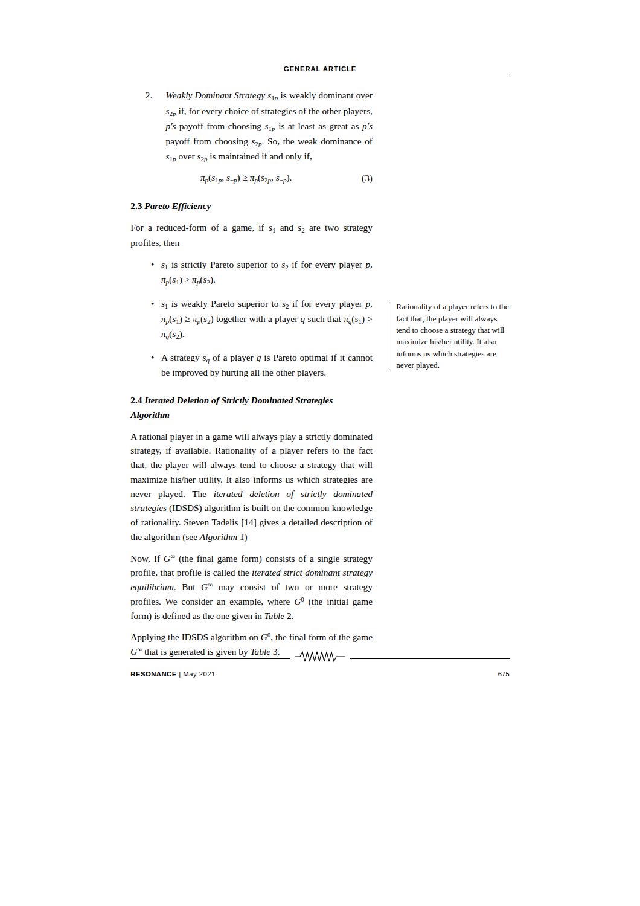GENERAL ARTICLE
2.
Weakly Dominant Strategy s1p is weakly dominant over s2p if, for every choice of strategies of the other players, p′s payoff from choosing s1p is at least as great as p′s payoff from choosing s2p. So, the weak dominance of s1p over s2p is maintained if and only if,
πp(s1p, s−p) ≥ πp(s2p, s−p).
(3)
2.3 Pareto Efficiency
For a reduced-form of a game, if s1 and s2 are two strategy profiles, then
s1 is strictly Pareto superior to s2 if for every player p, πp(s1) > πp(s2).
s1 is weakly Pareto superior to s2 if for every player p, πp(s1) ≥ πp(s2) together with a player q such that πq(s1) > πq(s2).
A strategy sq of a player q is Pareto optimal if it cannot be improved by hurting all the other players.
2.4 Iterated Deletion of Strictly Dominated Strategies Algorithm
A rational player in a game will always play a strictly dominated strategy, if available. Rationality of a player refers to the fact that, the player will always tend to choose a strategy that will maximize his/her utility. It also informs us which strategies are never played. The iterated deletion of strictly dominated strategies (IDSDS) algorithm is built on the common knowledge of rationality. Steven Tadelis [14] gives a detailed description of the algorithm (see Algorithm 1)
Now, If G∞ (the final game form) consists of a single strategy profile, that profile is called the iterated strict dominant strategy equilibrium. But G∞ may consist of two or more strategy profiles. We consider an example, where G0 (the initial game form) is defined as the one given in Table 2.
Applying the IDSDS algorithm on G0, the final form of the game G∞ that is generated is given by Table 3.
Rationality of a player refers to the fact that, the player will always tend to choose a strategy that will maximize his/her utility. It also informs us which strategies are never played.
RESONANCE | May 2021
675